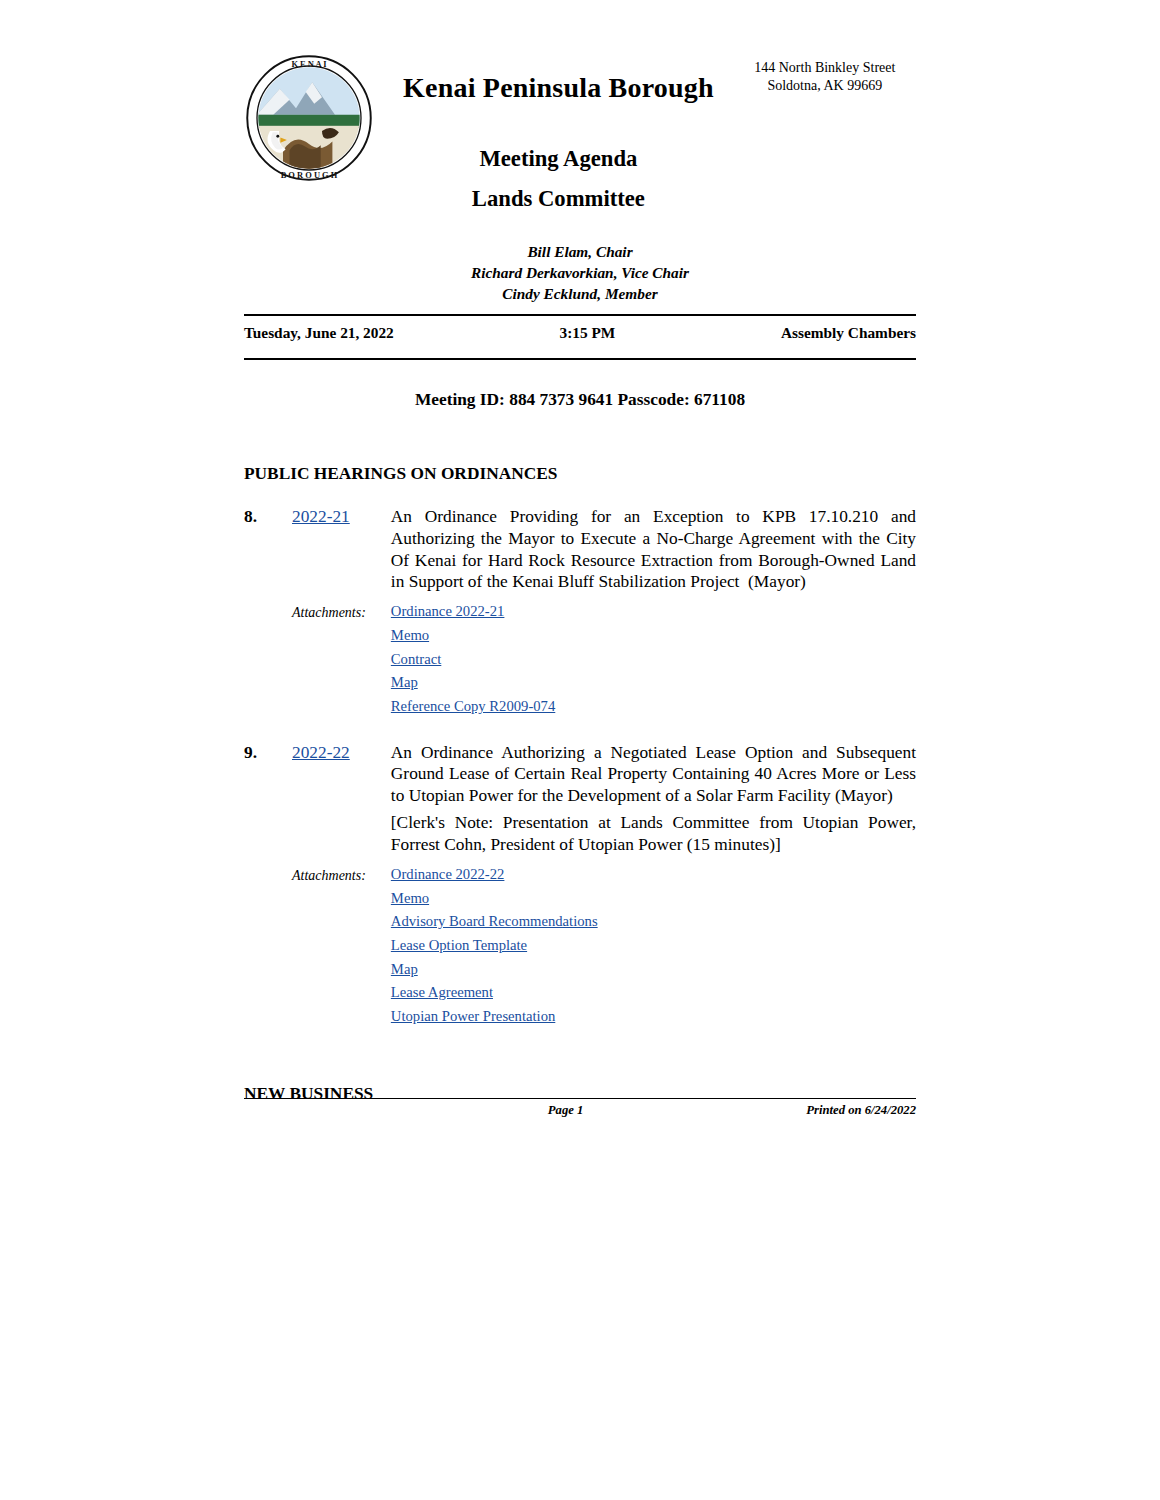K E N A I B O R O U G H
Kenai Peninsula Borough
Meeting Agenda
Lands Committee
144 North Binkley Street
Soldotna, AK 99669
Bill Elam, Chair
Richard Derkavorkian, Vice Chair
Cindy Ecklund, Member
Tuesday, June 21, 2022
3:15 PM
Assembly Chambers
Meeting ID: 884 7373 9641 Passcode: 671108
PUBLIC HEARINGS ON ORDINANCES
8.
2022-21
An Ordinance Providing for an Exception to KPB 17.10.210 and Authorizing the Mayor to Execute a No-Charge Agreement with the City Of Kenai for Hard Rock Resource Extraction from Borough-Owned Land in Support of the Kenai Bluff Stabilization Project (Mayor)
Attachments:
Ordinance 2022-21
Memo
Contract
Map
Reference Copy R2009-074
9.
2022-22
An Ordinance Authorizing a Negotiated Lease Option and Subsequent Ground Lease of Certain Real Property Containing 40 Acres More or Less to Utopian Power for the Development of a Solar Farm Facility (Mayor)
[Clerk's Note: Presentation at Lands Committee from Utopian Power, Forrest Cohn, President of Utopian Power (15 minutes)]
Attachments:
Ordinance 2022-22
Memo
Advisory Board Recommendations
Lease Option Template
Map
Lease Agreement
Utopian Power Presentation
NEW BUSINESS
Page 1
Printed on 6/24/2022